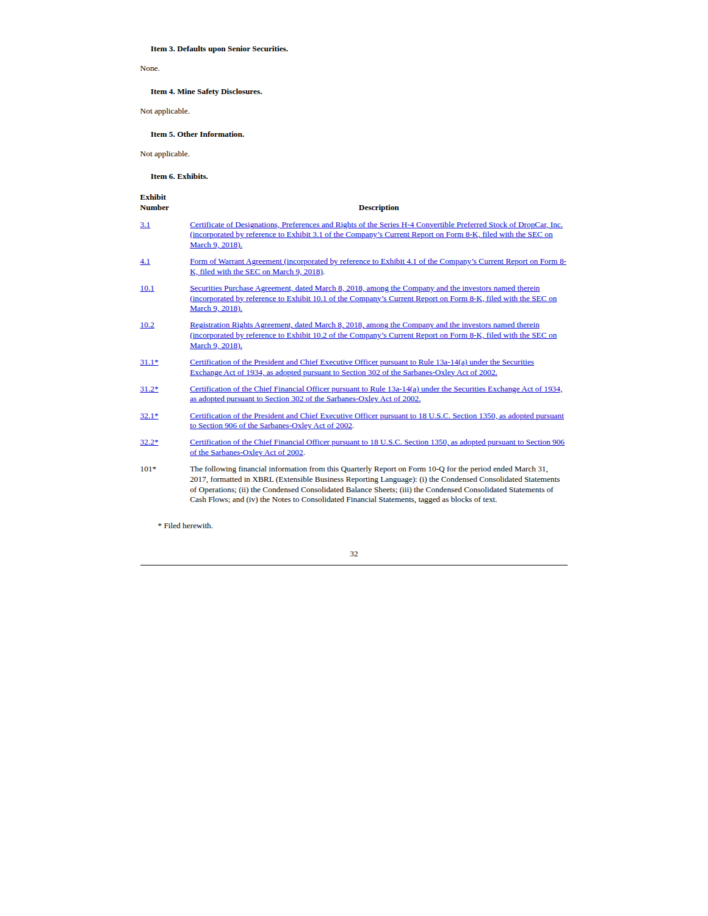Item 3. Defaults upon Senior Securities.
None.
Item 4. Mine Safety Disclosures.
Not applicable.
Item 5. Other Information.
Not applicable.
Item 6. Exhibits.
| Exhibit Number | Description |
| --- | --- |
| 3.1 | Certificate of Designations, Preferences and Rights of the Series H-4 Convertible Preferred Stock of DropCar, Inc. (incorporated by reference to Exhibit 3.1 of the Company’s Current Report on Form 8-K, filed with the SEC on March 9, 2018). |
| 4.1 | Form of Warrant Agreement (incorporated by reference to Exhibit 4.1 of the Company’s Current Report on Form 8-K, filed with the SEC on March 9, 2018) . |
| 10.1 | Securities Purchase Agreement, dated March 8, 2018, among the Company and the investors named therein (incorporated by reference to Exhibit 10.1 of the Company’s Current Report on Form 8-K, filed with the SEC on March 9, 2018). |
| 10.2 | Registration Rights Agreement, dated March 8, 2018, among the Company and the investors named therein (incorporated by reference to Exhibit 10.2 of the Company’s Current Report on Form 8-K, filed with the SEC on March 9, 2018). |
| 31.1* | Certification of the President and Chief Executive Officer pursuant to Rule 13a-14(a) under the Securities Exchange Act of 1934, as adopted pursuant to Section 302 of the Sarbanes-Oxley Act of 2002. |
| 31.2* | Certification of the Chief Financial Officer pursuant to Rule 13a-14(a) under the Securities Exchange Act of 1934, as adopted pursuant to Section 302 of the Sarbanes-Oxley Act of 2002. |
| 32.1* | Certification of the President and Chief Executive Officer pursuant to 18 U.S.C. Section 1350, as adopted pursuant to Section 906 of the Sarbanes-Oxley Act of 2002 . |
| 32.2* | Certification of the Chief Financial Officer pursuant to 18 U.S.C. Section 1350, as adopted pursuant to Section 906 of the Sarbanes-Oxley Act of 2002 . |
| 101* | The following financial information from this Quarterly Report on Form 10-Q for the period ended March 31, 2017, formatted in XBRL (Extensible Business Reporting Language): (i) the Condensed Consolidated Statements of Operations; (ii) the Condensed Consolidated Balance Sheets; (iii) the Condensed Consolidated Statements of Cash Flows; and (iv) the Notes to Consolidated Financial Statements, tagged as blocks of text. |
* Filed herewith.
32